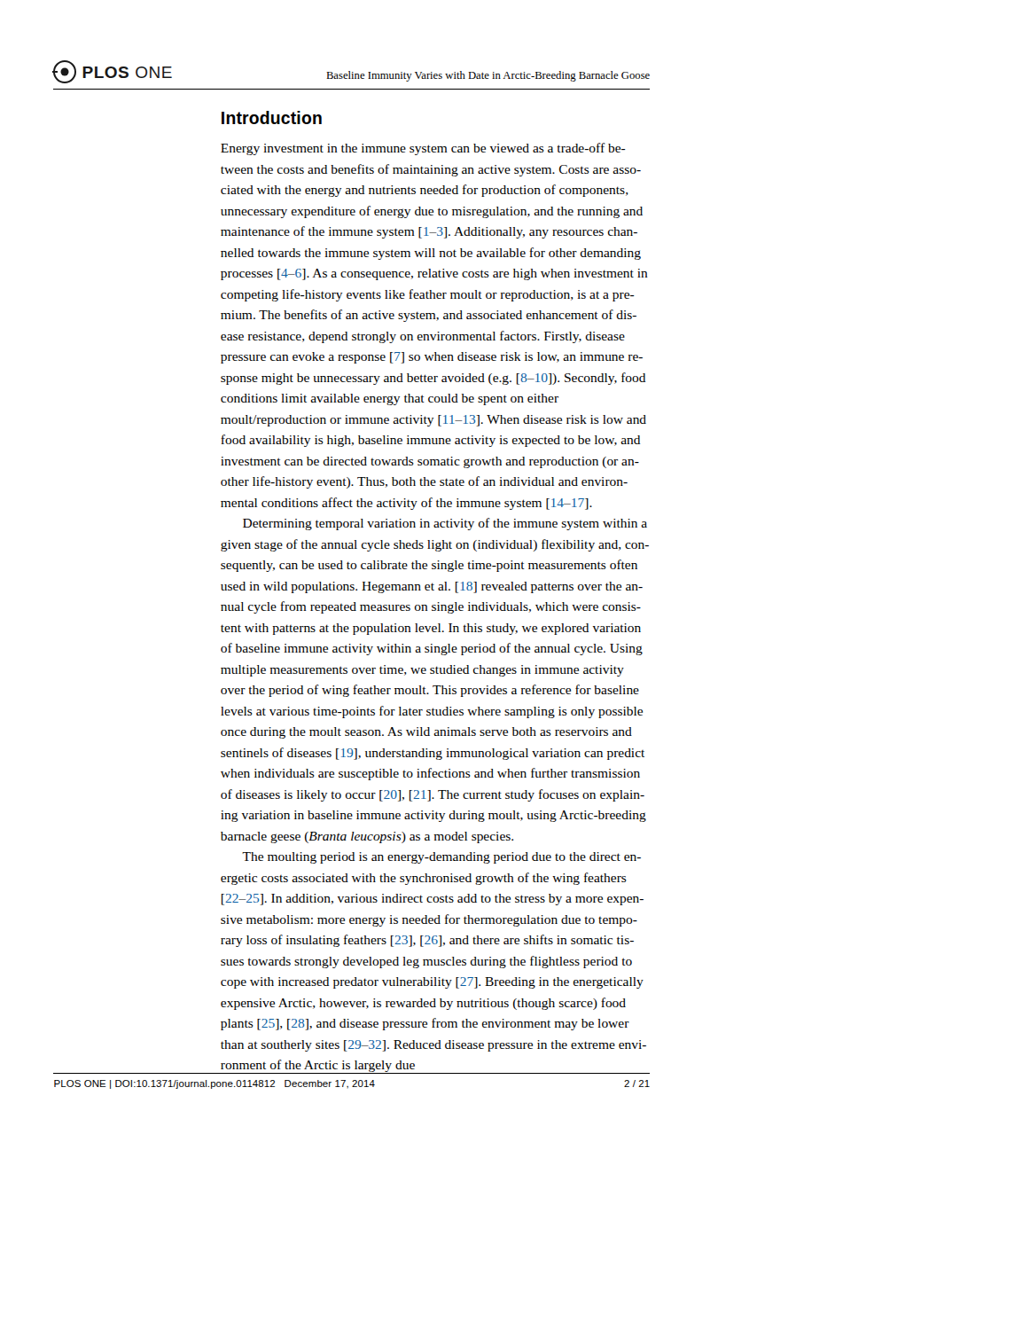PLOS ONE
Baseline Immunity Varies with Date in Arctic-Breeding Barnacle Goose
Introduction
Energy investment in the immune system can be viewed as a trade-off between the costs and benefits of maintaining an active system. Costs are associated with the energy and nutrients needed for production of components, unnecessary expenditure of energy due to misregulation, and the running and maintenance of the immune system [1–3]. Additionally, any resources channelled towards the immune system will not be available for other demanding processes [4–6]. As a consequence, relative costs are high when investment in competing life-history events like feather moult or reproduction, is at a premium. The benefits of an active system, and associated enhancement of disease resistance, depend strongly on environmental factors. Firstly, disease pressure can evoke a response [7] so when disease risk is low, an immune response might be unnecessary and better avoided (e.g. [8–10]). Secondly, food conditions limit available energy that could be spent on either moult/reproduction or immune activity [11–13]. When disease risk is low and food availability is high, baseline immune activity is expected to be low, and investment can be directed towards somatic growth and reproduction (or another life-history event). Thus, both the state of an individual and environmental conditions affect the activity of the immune system [14–17].
Determining temporal variation in activity of the immune system within a given stage of the annual cycle sheds light on (individual) flexibility and, consequently, can be used to calibrate the single time-point measurements often used in wild populations. Hegemann et al. [18] revealed patterns over the annual cycle from repeated measures on single individuals, which were consistent with patterns at the population level. In this study, we explored variation of baseline immune activity within a single period of the annual cycle. Using multiple measurements over time, we studied changes in immune activity over the period of wing feather moult. This provides a reference for baseline levels at various time-points for later studies where sampling is only possible once during the moult season. As wild animals serve both as reservoirs and sentinels of diseases [19], understanding immunological variation can predict when individuals are susceptible to infections and when further transmission of diseases is likely to occur [20], [21]. The current study focuses on explaining variation in baseline immune activity during moult, using Arctic-breeding barnacle geese (Branta leucopsis) as a model species.
The moulting period is an energy-demanding period due to the direct energetic costs associated with the synchronised growth of the wing feathers [22–25]. In addition, various indirect costs add to the stress by a more expensive metabolism: more energy is needed for thermoregulation due to temporary loss of insulating feathers [23], [26], and there are shifts in somatic tissues towards strongly developed leg muscles during the flightless period to cope with increased predator vulnerability [27]. Breeding in the energetically expensive Arctic, however, is rewarded by nutritious (though scarce) food plants [25], [28], and disease pressure from the environment may be lower than at southerly sites [29–32]. Reduced disease pressure in the extreme environment of the Arctic is largely due
PLOS ONE | DOI:10.1371/journal.pone.0114812 December 17, 2014
2 / 21